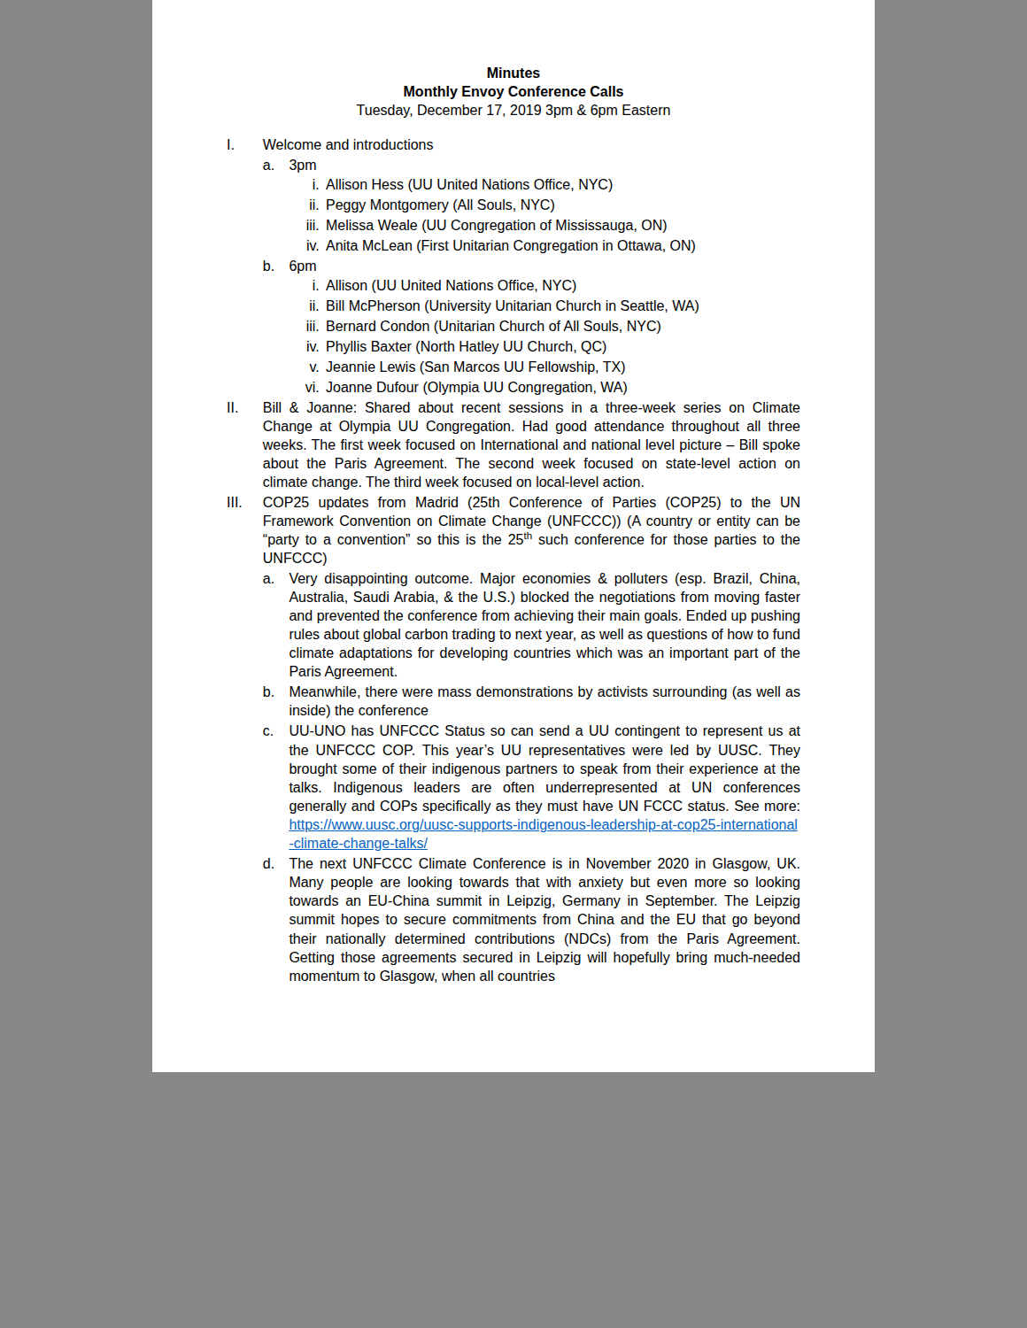Minutes
Monthly Envoy Conference Calls
Tuesday, December 17, 2019 3pm & 6pm Eastern
Welcome and introductions
3pm
Allison Hess (UU United Nations Office, NYC)
Peggy Montgomery (All Souls, NYC)
Melissa Weale (UU Congregation of Mississauga, ON)
Anita McLean (First Unitarian Congregation in Ottawa, ON)
6pm
Allison (UU United Nations Office, NYC)
Bill McPherson (University Unitarian Church in Seattle, WA)
Bernard Condon (Unitarian Church of All Souls, NYC)
Phyllis Baxter (North Hatley UU Church, QC)
Jeannie Lewis (San Marcos UU Fellowship, TX)
Joanne Dufour (Olympia UU Congregation, WA)
Bill & Joanne: Shared about recent sessions in a three-week series on Climate Change at Olympia UU Congregation. Had good attendance throughout all three weeks. The first week focused on International and national level picture – Bill spoke about the Paris Agreement. The second week focused on state-level action on climate change. The third week focused on local-level action.
COP25 updates from Madrid (25th Conference of Parties (COP25) to the UN Framework Convention on Climate Change (UNFCCC)) (A country or entity can be “party to a convention” so this is the 25th such conference for those parties to the UNFCCC)
Very disappointing outcome. Major economies & polluters (esp. Brazil, China, Australia, Saudi Arabia, & the U.S.) blocked the negotiations from moving faster and prevented the conference from achieving their main goals. Ended up pushing rules about global carbon trading to next year, as well as questions of how to fund climate adaptations for developing countries which was an important part of the Paris Agreement.
Meanwhile, there were mass demonstrations by activists surrounding (as well as inside) the conference
UU-UNO has UNFCCC Status so can send a UU contingent to represent us at the UNFCCC COP. This year’s UU representatives were led by UUSC. They brought some of their indigenous partners to speak from their experience at the talks. Indigenous leaders are often underrepresented at UN conferences generally and COPs specifically as they must have UN FCCC status. See more: https://www.uusc.org/uusc-supports-indigenous-leadership-at-cop25-international-climate-change-talks/
The next UNFCCC Climate Conference is in November 2020 in Glasgow, UK. Many people are looking towards that with anxiety but even more so looking towards an EU-China summit in Leipzig, Germany in September. The Leipzig summit hopes to secure commitments from China and the EU that go beyond their nationally determined contributions (NDCs) from the Paris Agreement. Getting those agreements secured in Leipzig will hopefully bring much-needed momentum to Glasgow, when all countries